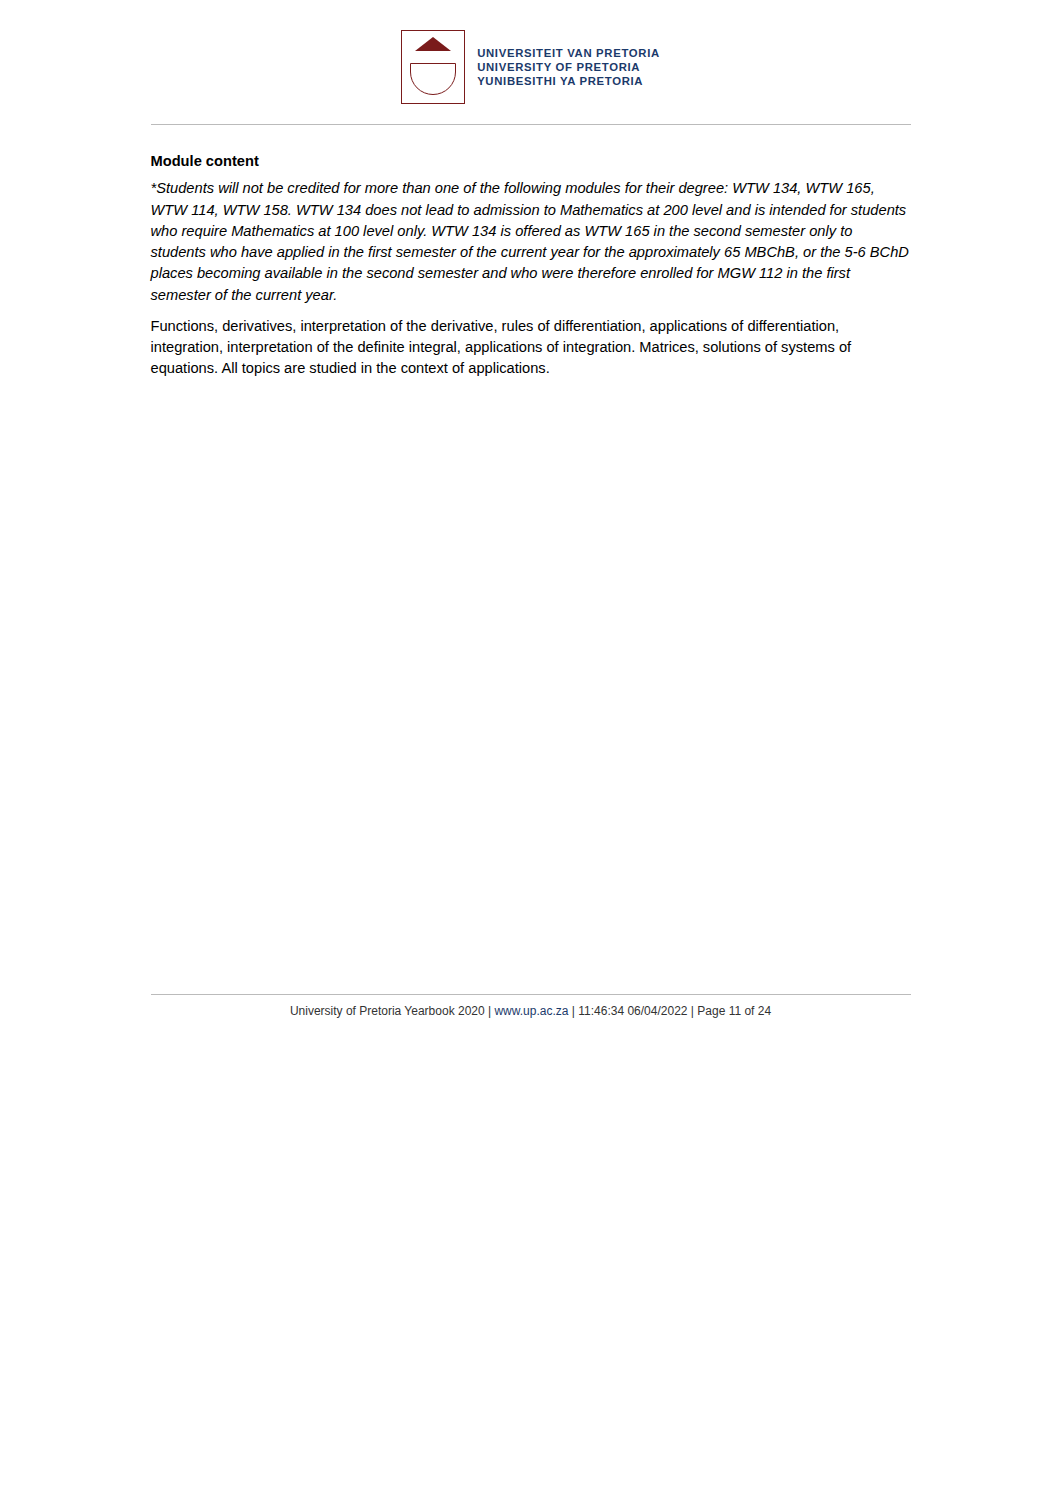UNIVERSITEIT VAN PRETORIA
UNIVERSITY OF PRETORIA
YUNIBESITHI YA PRETORIA
Module content
*Students will not be credited for more than one of the following modules for their degree: WTW 134, WTW 165, WTW 114, WTW 158. WTW 134 does not lead to admission to Mathematics at 200 level and is intended for students who require Mathematics at 100 level only. WTW 134 is offered as WTW 165 in the second semester only to students who have applied in the first semester of the current year for the approximately 65 MBChB, or the 5-6 BChD places becoming available in the second semester and who were therefore enrolled for MGW 112 in the first semester of the current year.
Functions, derivatives, interpretation of the derivative, rules of differentiation, applications of differentiation, integration, interpretation of the definite integral, applications of integration. Matrices, solutions of systems of equations. All topics are studied in the context of applications.
University of Pretoria Yearbook 2020 | www.up.ac.za | 11:46:34 06/04/2022 | Page 11 of 24